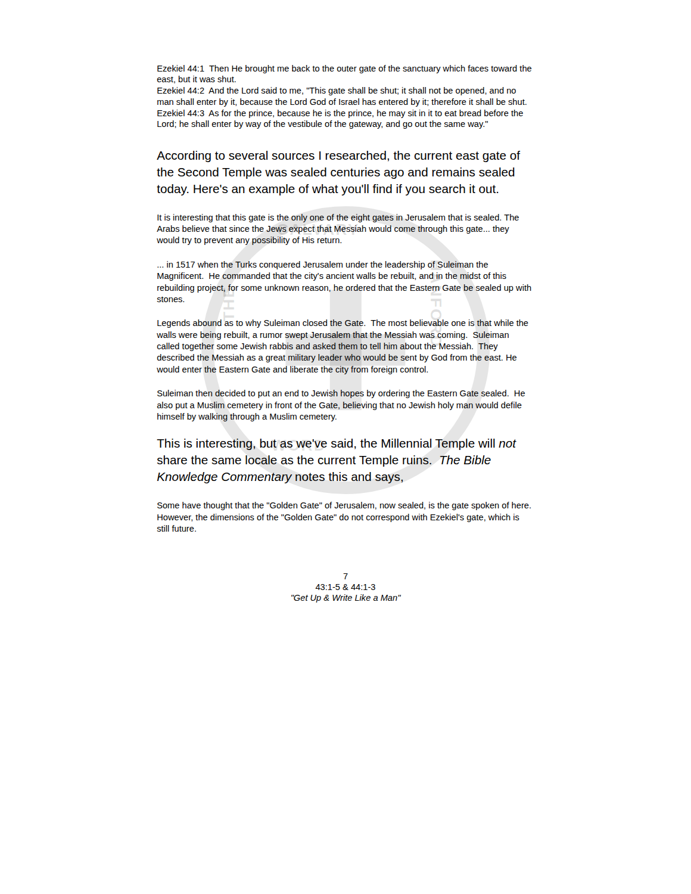CALVARY HANFORD WORD THE
Ezekiel 44:1 Then He brought me back to the outer gate of the sanctuary which faces toward the east, but it was shut. Ezekiel 44:2 And the Lord said to me, "This gate shall be shut; it shall not be opened, and no man shall enter by it, because the Lord God of Israel has entered by it; therefore it shall be shut. Ezekiel 44:3 As for the prince, because he is the prince, he may sit in it to eat bread before the Lord; he shall enter by way of the vestibule of the gateway, and go out the same way."
According to several sources I researched, the current east gate of the Second Temple was sealed centuries ago and remains sealed today. Here's an example of what you'll find if you search it out.
It is interesting that this gate is the only one of the eight gates in Jerusalem that is sealed. The Arabs believe that since the Jews expect that Messiah would come through this gate... they would try to prevent any possibility of His return.
... in 1517 when the Turks conquered Jerusalem under the leadership of Suleiman the Magnificent. He commanded that the city's ancient walls be rebuilt, and in the midst of this rebuilding project, for some unknown reason, he ordered that the Eastern Gate be sealed up with stones.
Legends abound as to why Suleiman closed the Gate. The most believable one is that while the walls were being rebuilt, a rumor swept Jerusalem that the Messiah was coming. Suleiman called together some Jewish rabbis and asked them to tell him about the Messiah. They described the Messiah as a great military leader who would be sent by God from the east. He would enter the Eastern Gate and liberate the city from foreign control.
Suleiman then decided to put an end to Jewish hopes by ordering the Eastern Gate sealed. He also put a Muslim cemetery in front of the Gate, believing that no Jewish holy man would defile himself by walking through a Muslim cemetery.
This is interesting, but as we've said, the Millennial Temple will not share the same locale as the current Temple ruins. The Bible Knowledge Commentary notes this and says,
Some have thought that the "Golden Gate" of Jerusalem, now sealed, is the gate spoken of here. However, the dimensions of the "Golden Gate" do not correspond with Ezekiel's gate, which is still future.
7
43:1-5 & 44:1-3
"Get Up & Write Like a Man"